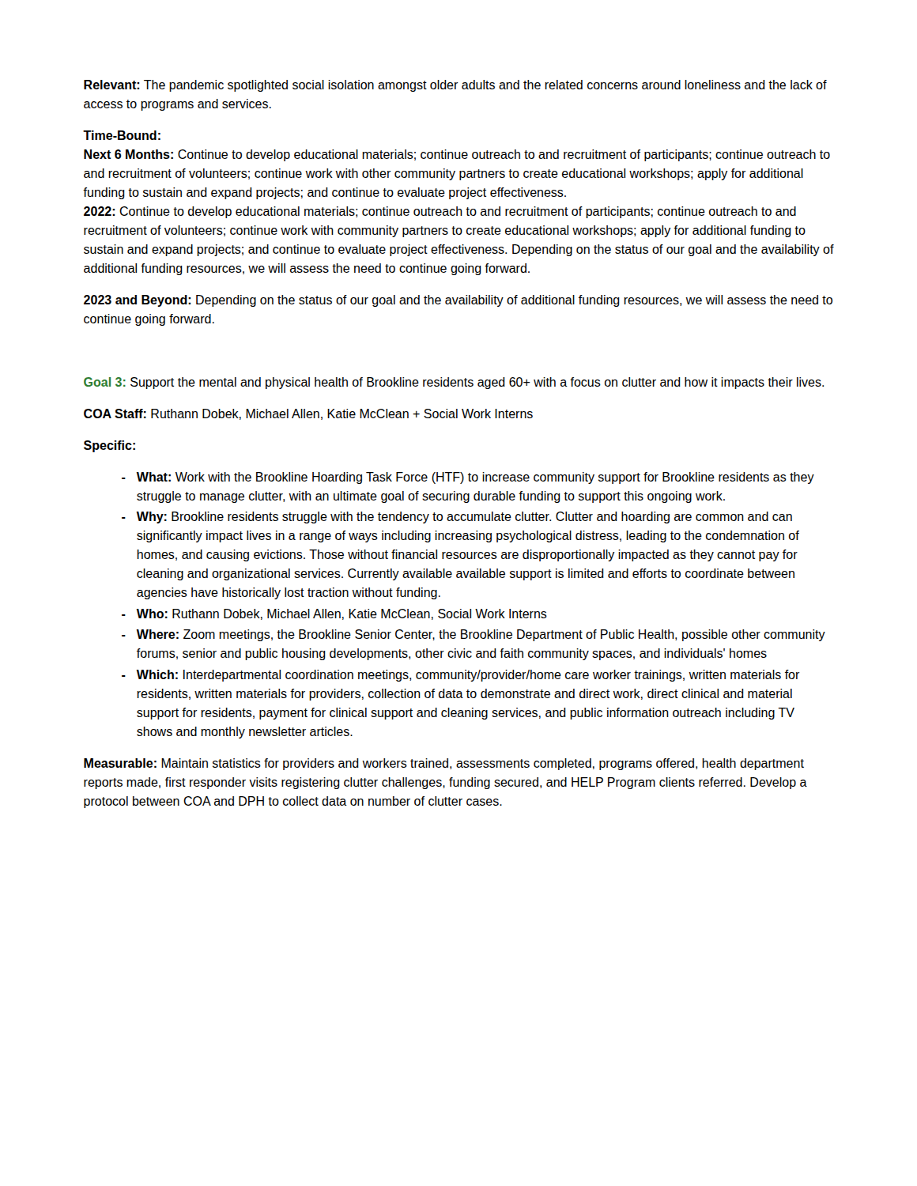Relevant: The pandemic spotlighted social isolation amongst older adults and the related concerns around loneliness and the lack of access to programs and services.
Time-Bound:
Next 6 Months: Continue to develop educational materials; continue outreach to and recruitment of participants; continue outreach to and recruitment of volunteers; continue work with other community partners to create educational workshops; apply for additional funding to sustain and expand projects; and continue to evaluate project effectiveness.
2022: Continue to develop educational materials; continue outreach to and recruitment of participants; continue outreach to and recruitment of volunteers; continue work with community partners to create educational workshops; apply for additional funding to sustain and expand projects; and continue to evaluate project effectiveness. Depending on the status of our goal and the availability of additional funding resources, we will assess the need to continue going forward.
2023 and Beyond: Depending on the status of our goal and the availability of additional funding resources, we will assess the need to continue going forward.
Goal 3: Support the mental and physical health of Brookline residents aged 60+ with a focus on clutter and how it impacts their lives.
COA Staff: Ruthann Dobek, Michael Allen, Katie McClean + Social Work Interns
Specific:
What: Work with the Brookline Hoarding Task Force (HTF) to increase community support for Brookline residents as they struggle to manage clutter, with an ultimate goal of securing durable funding to support this ongoing work.
Why: Brookline residents struggle with the tendency to accumulate clutter. Clutter and hoarding are common and can significantly impact lives in a range of ways including increasing psychological distress, leading to the condemnation of homes, and causing evictions. Those without financial resources are disproportionally impacted as they cannot pay for cleaning and organizational services. Currently available available support is limited and efforts to coordinate between agencies have historically lost traction without funding.
Who: Ruthann Dobek, Michael Allen, Katie McClean, Social Work Interns
Where: Zoom meetings, the Brookline Senior Center, the Brookline Department of Public Health, possible other community forums, senior and public housing developments, other civic and faith community spaces, and individuals' homes
Which: Interdepartmental coordination meetings, community/provider/home care worker trainings, written materials for residents, written materials for providers, collection of data to demonstrate and direct work, direct clinical and material support for residents, payment for clinical support and cleaning services, and public information outreach including TV shows and monthly newsletter articles.
Measurable: Maintain statistics for providers and workers trained, assessments completed, programs offered, health department reports made, first responder visits registering clutter challenges, funding secured, and HELP Program clients referred. Develop a protocol between COA and DPH to collect data on number of clutter cases.